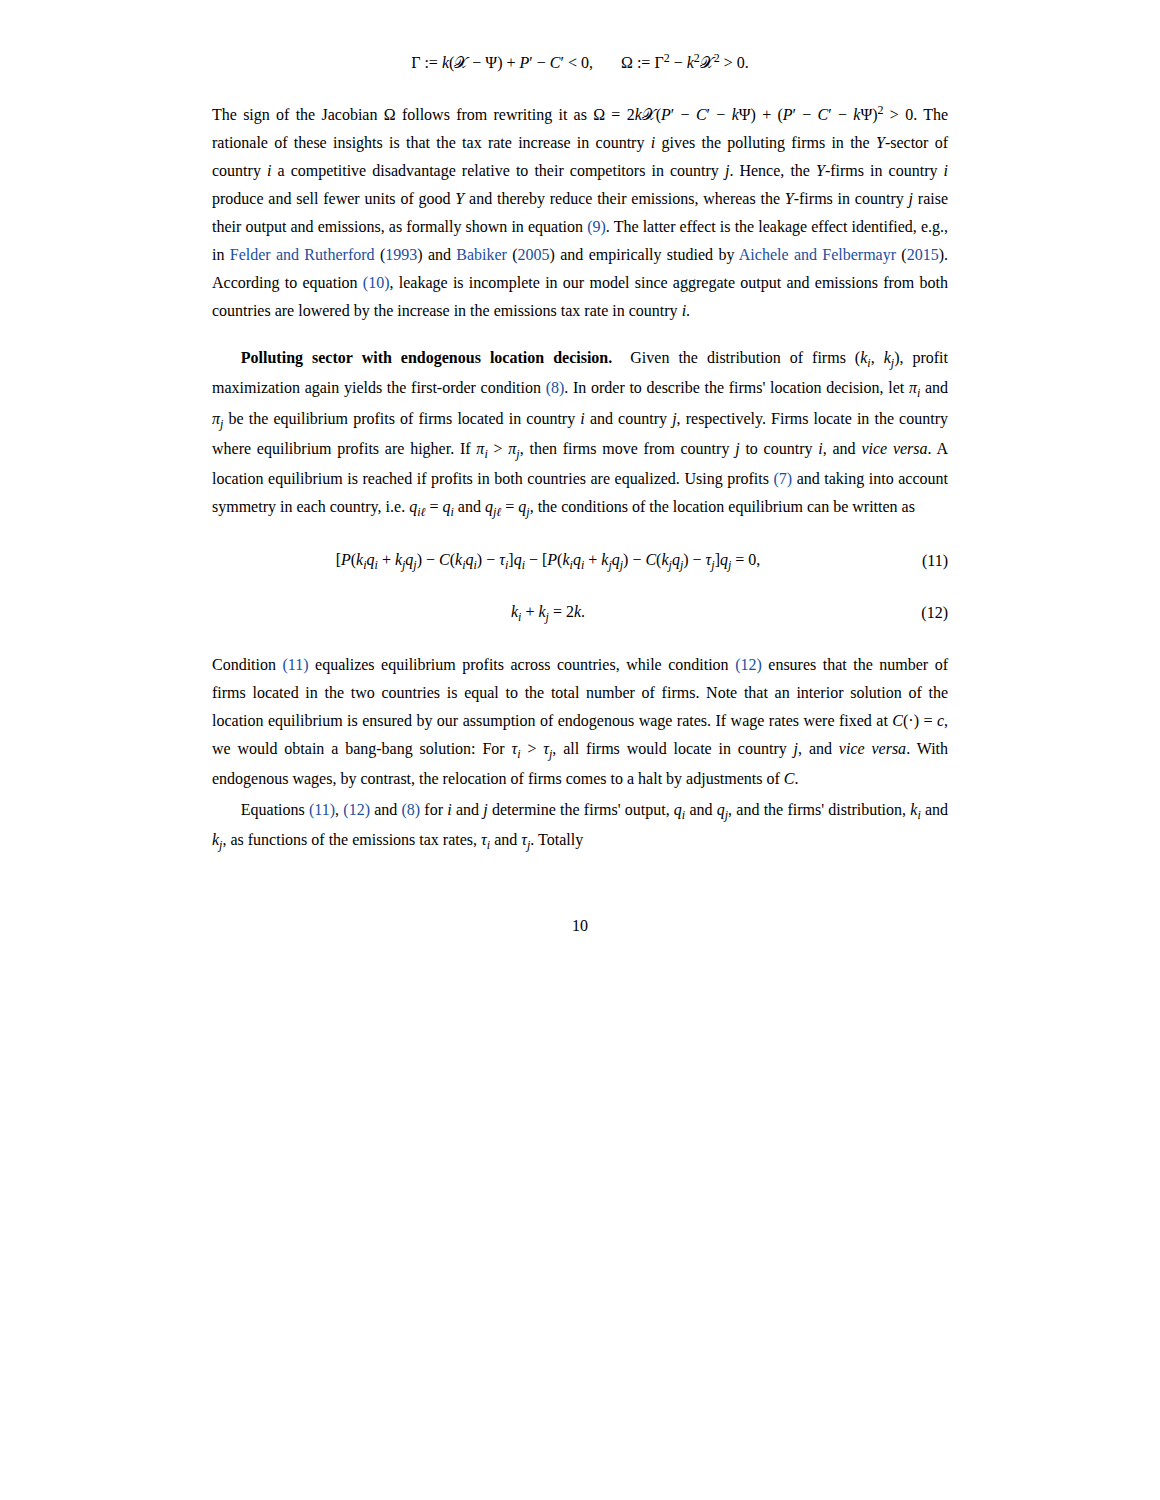Γ := k(𝒳 − Ψ) + P′ − C′ < 0, Ω := Γ2 − k 2 𝒳2 > 0.
The sign of the Jacobian Ω follows from rewriting it as Ω = 2k 𝒳(P′ − C′ − k Ψ) + (P′ − C′ − k Ψ)2 > 0. The rationale of these insights is that the tax rate increase in country i gives the polluting firms in the Y-sector of country i a competitive disadvantage relative to their competitors in country j. Hence, the Y-firms in country i produce and sell fewer units of good Y and thereby reduce their emissions, whereas the Y-firms in country j raise their output and emissions, as formally shown in equation (9). The latter effect is the leakage effect identified, e.g., in Felder and Rutherford (1993) and Babiker (2005) and empirically studied by Aichele and Felbermayr (2015). According to equation (10), leakage is incomplete in our model since aggregate output and emissions from both countries are lowered by the increase in the emissions tax rate in country i.
Polluting sector with endogenous location decision. Given the distribution of firms (ki, kj), profit maximization again yields the first-order condition (8). In order to describe the firms' location decision, let πi and πj be the equilibrium profits of firms located in country i and country j, respectively. Firms locate in the country where equilibrium profits are higher. If πi > πj, then firms move from country j to country i, and vice versa. A location equilibrium is reached if profits in both countries are equalized. Using profits (7) and taking into account symmetry in each country, i.e. qiℓ = qi and qjℓ = qj, the conditions of the location equilibrium can be written as
[P(kiqi + kjqj) − C(kiqi) − τi]qi − [P(kiqi + kjqj) − C(kjqj) − τj]qj = 0,
(11)
ki + kj = 2k.
(12)
Condition (11) equalizes equilibrium profits across countries, while condition (12) ensures that the number of firms located in the two countries is equal to the total number of firms. Note that an interior solution of the location equilibrium is ensured by our assumption of endogenous wage rates. If wage rates were fixed at C(·) = c, we would obtain a bang-bang solution: For τi > τj, all firms would locate in country j, and vice versa. With endogenous wages, by contrast, the relocation of firms comes to a halt by adjustments of C.
Equations (11), (12) and (8) for i and j determine the firms' output, qi and qj, and the firms' distribution, ki and kj, as functions of the emissions tax rates, τi and τj. Totally
10